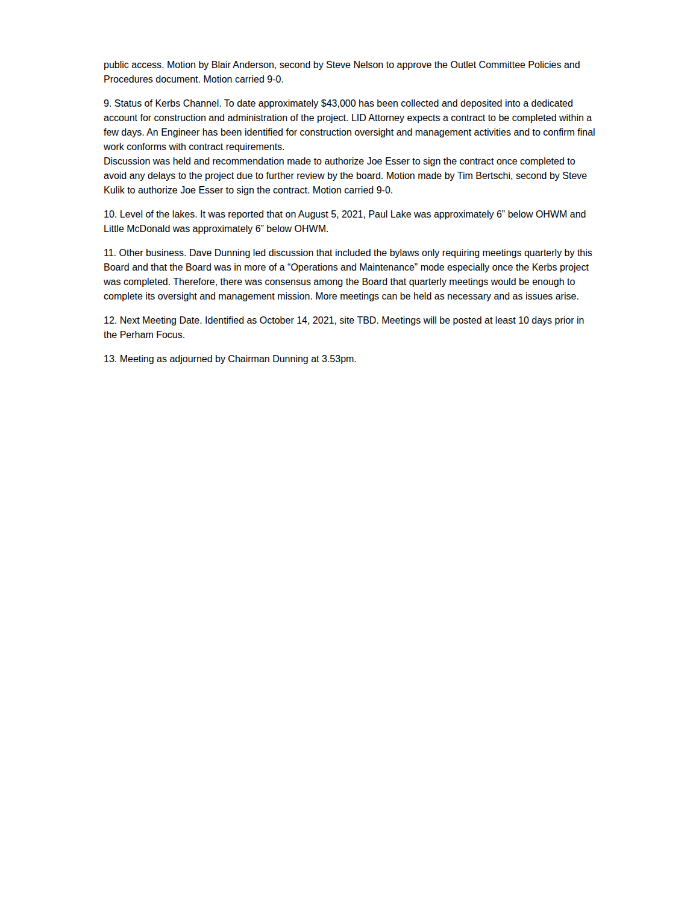public access. Motion by Blair Anderson, second by Steve Nelson to approve the Outlet Committee Policies and Procedures document. Motion carried 9-0.
9. Status of Kerbs Channel. To date approximately $43,000 has been collected and deposited into a dedicated account for construction and administration of the project. LID Attorney expects a contract to be completed within a few days. An Engineer has been identified for construction oversight and management activities and to confirm final work conforms with contract requirements.
Discussion was held and recommendation made to authorize Joe Esser to sign the contract once completed to avoid any delays to the project due to further review by the board. Motion made by Tim Bertschi, second by Steve Kulik to authorize Joe Esser to sign the contract. Motion carried 9-0.
10. Level of the lakes. It was reported that on August 5, 2021, Paul Lake was approximately 6” below OHWM and Little McDonald was approximately 6” below OHWM.
11. Other business. Dave Dunning led discussion that included the bylaws only requiring meetings quarterly by this Board and that the Board was in more of a “Operations and Maintenance” mode especially once the Kerbs project was completed. Therefore, there was consensus among the Board that quarterly meetings would be enough to complete its oversight and management mission. More meetings can be held as necessary and as issues arise.
12. Next Meeting Date. Identified as October 14, 2021, site TBD. Meetings will be posted at least 10 days prior in the Perham Focus.
13. Meeting as adjourned by Chairman Dunning at 3.53pm.